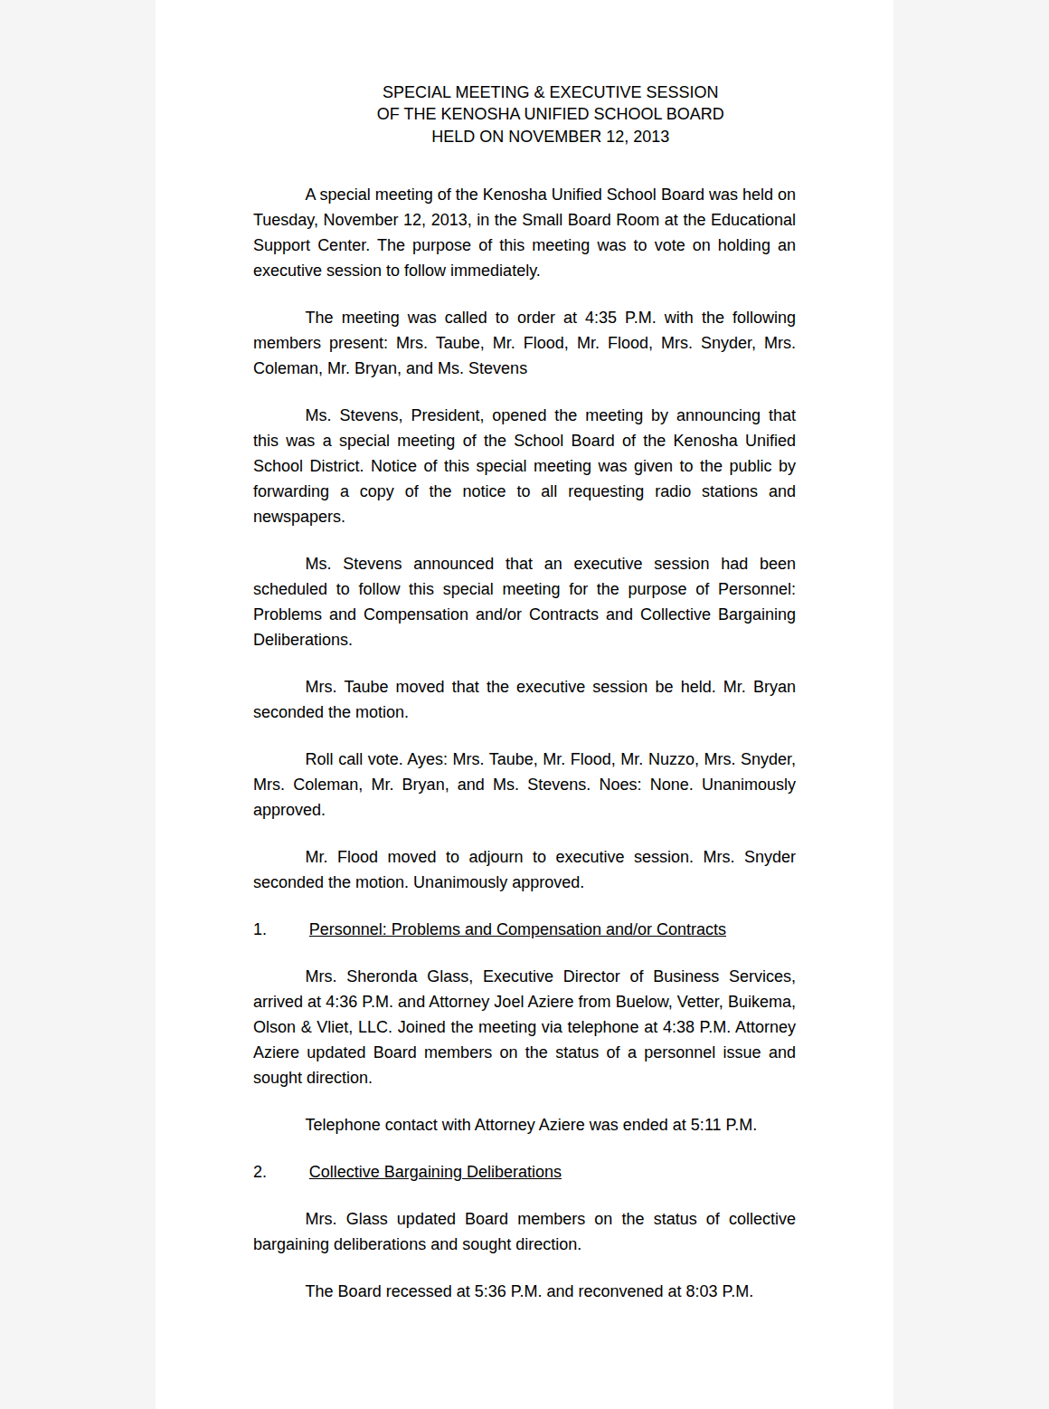SPECIAL MEETING & EXECUTIVE SESSION
OF THE KENOSHA UNIFIED SCHOOL BOARD
HELD ON NOVEMBER 12, 2013
A special meeting of the Kenosha Unified School Board was held on Tuesday, November 12, 2013, in the Small Board Room at the Educational Support Center. The purpose of this meeting was to vote on holding an executive session to follow immediately.
The meeting was called to order at 4:35 P.M. with the following members present: Mrs. Taube, Mr. Flood, Mr. Flood, Mrs. Snyder, Mrs. Coleman, Mr. Bryan, and Ms. Stevens
Ms. Stevens, President, opened the meeting by announcing that this was a special meeting of the School Board of the Kenosha Unified School District. Notice of this special meeting was given to the public by forwarding a copy of the notice to all requesting radio stations and newspapers.
Ms. Stevens announced that an executive session had been scheduled to follow this special meeting for the purpose of Personnel: Problems and Compensation and/or Contracts and Collective Bargaining Deliberations.
Mrs. Taube moved that the executive session be held. Mr. Bryan seconded the motion.
Roll call vote. Ayes: Mrs. Taube, Mr. Flood, Mr. Nuzzo, Mrs. Snyder, Mrs. Coleman, Mr. Bryan, and Ms. Stevens. Noes: None. Unanimously approved.
Mr. Flood moved to adjourn to executive session. Mrs. Snyder seconded the motion. Unanimously approved.
1. Personnel: Problems and Compensation and/or Contracts
Mrs. Sheronda Glass, Executive Director of Business Services, arrived at 4:36 P.M. and Attorney Joel Aziere from Buelow, Vetter, Buikema, Olson & Vliet, LLC. Joined the meeting via telephone at 4:38 P.M. Attorney Aziere updated Board members on the status of a personnel issue and sought direction.
Telephone contact with Attorney Aziere was ended at 5:11 P.M.
2. Collective Bargaining Deliberations
Mrs. Glass updated Board members on the status of collective bargaining deliberations and sought direction.
The Board recessed at 5:36 P.M. and reconvened at 8:03 P.M.